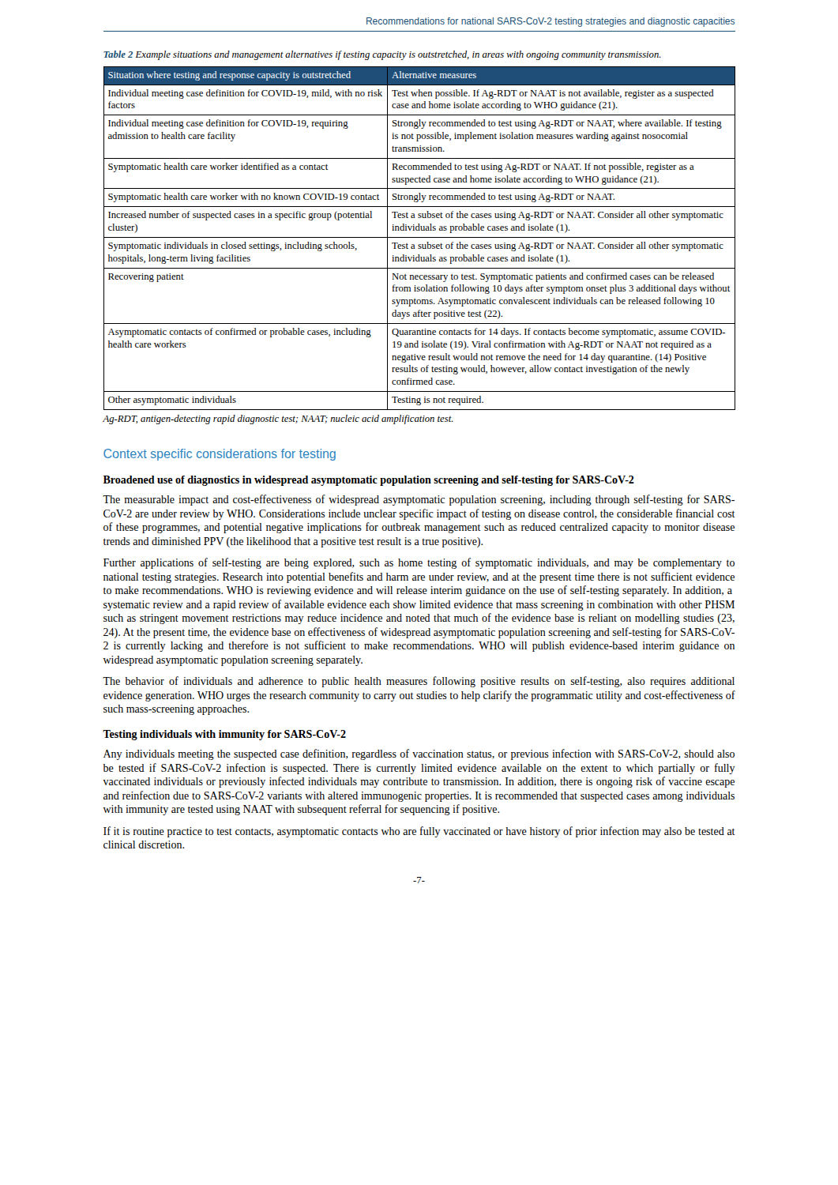Recommendations for national SARS-CoV-2 testing strategies and diagnostic capacities
Table 2 Example situations and management alternatives if testing capacity is outstretched, in areas with ongoing community transmission.
| Situation where testing and response capacity is outstretched | Alternative measures |
| --- | --- |
| Individual meeting case definition for COVID-19, mild, with no risk factors | Test when possible. If Ag-RDT or NAAT is not available, register as a suspected case and home isolate according to WHO guidance (21). |
| Individual meeting case definition for COVID-19, requiring admission to health care facility | Strongly recommended to test using Ag-RDT or NAAT, where available. If testing is not possible, implement isolation measures warding against nosocomial transmission. |
| Symptomatic health care worker identified as a contact | Recommended to test using Ag-RDT or NAAT. If not possible, register as a suspected case and home isolate according to WHO guidance (21). |
| Symptomatic health care worker with no known COVID-19 contact | Strongly recommended to test using Ag-RDT or NAAT. |
| Increased number of suspected cases in a specific group (potential cluster) | Test a subset of the cases using Ag-RDT or NAAT. Consider all other symptomatic individuals as probable cases and isolate (1). |
| Symptomatic individuals in closed settings, including schools, hospitals, long-term living facilities | Test a subset of the cases using Ag-RDT or NAAT. Consider all other symptomatic individuals as probable cases and isolate (1). |
| Recovering patient | Not necessary to test. Symptomatic patients and confirmed cases can be released from isolation following 10 days after symptom onset plus 3 additional days without symptoms. Asymptomatic convalescent individuals can be released following 10 days after positive test (22). |
| Asymptomatic contacts of confirmed or probable cases, including health care workers | Quarantine contacts for 14 days. If contacts become symptomatic, assume COVID-19 and isolate (19). Viral confirmation with Ag-RDT or NAAT not required as a negative result would not remove the need for 14 day quarantine. (14) Positive results of testing would, however, allow contact investigation of the newly confirmed case. |
| Other asymptomatic individuals | Testing is not required. |
Ag-RDT, antigen-detecting rapid diagnostic test; NAAT; nucleic acid amplification test.
Context specific considerations for testing
Broadened use of diagnostics in widespread asymptomatic population screening and self-testing for SARS-CoV-2
The measurable impact and cost-effectiveness of widespread asymptomatic population screening, including through self-testing for SARS-CoV-2 are under review by WHO. Considerations include unclear specific impact of testing on disease control, the considerable financial cost of these programmes, and potential negative implications for outbreak management such as reduced centralized capacity to monitor disease trends and diminished PPV (the likelihood that a positive test result is a true positive).
Further applications of self-testing are being explored, such as home testing of symptomatic individuals, and may be complementary to national testing strategies. Research into potential benefits and harm are under review, and at the present time there is not sufficient evidence to make recommendations. WHO is reviewing evidence and will release interim guidance on the use of self-testing separately. In addition, a systematic review and a rapid review of available evidence each show limited evidence that mass screening in combination with other PHSM such as stringent movement restrictions may reduce incidence and noted that much of the evidence base is reliant on modelling studies (23, 24). At the present time, the evidence base on effectiveness of widespread asymptomatic population screening and self-testing for SARS-CoV-2 is currently lacking and therefore is not sufficient to make recommendations. WHO will publish evidence-based interim guidance on widespread asymptomatic population screening separately.
The behavior of individuals and adherence to public health measures following positive results on self-testing, also requires additional evidence generation. WHO urges the research community to carry out studies to help clarify the programmatic utility and cost-effectiveness of such mass-screening approaches.
Testing individuals with immunity for SARS-CoV-2
Any individuals meeting the suspected case definition, regardless of vaccination status, or previous infection with SARS-CoV-2, should also be tested if SARS-CoV-2 infection is suspected. There is currently limited evidence available on the extent to which partially or fully vaccinated individuals or previously infected individuals may contribute to transmission. In addition, there is ongoing risk of vaccine escape and reinfection due to SARS-CoV-2 variants with altered immunogenic properties. It is recommended that suspected cases among individuals with immunity are tested using NAAT with subsequent referral for sequencing if positive.
If it is routine practice to test contacts, asymptomatic contacts who are fully vaccinated or have history of prior infection may also be tested at clinical discretion.
-7-